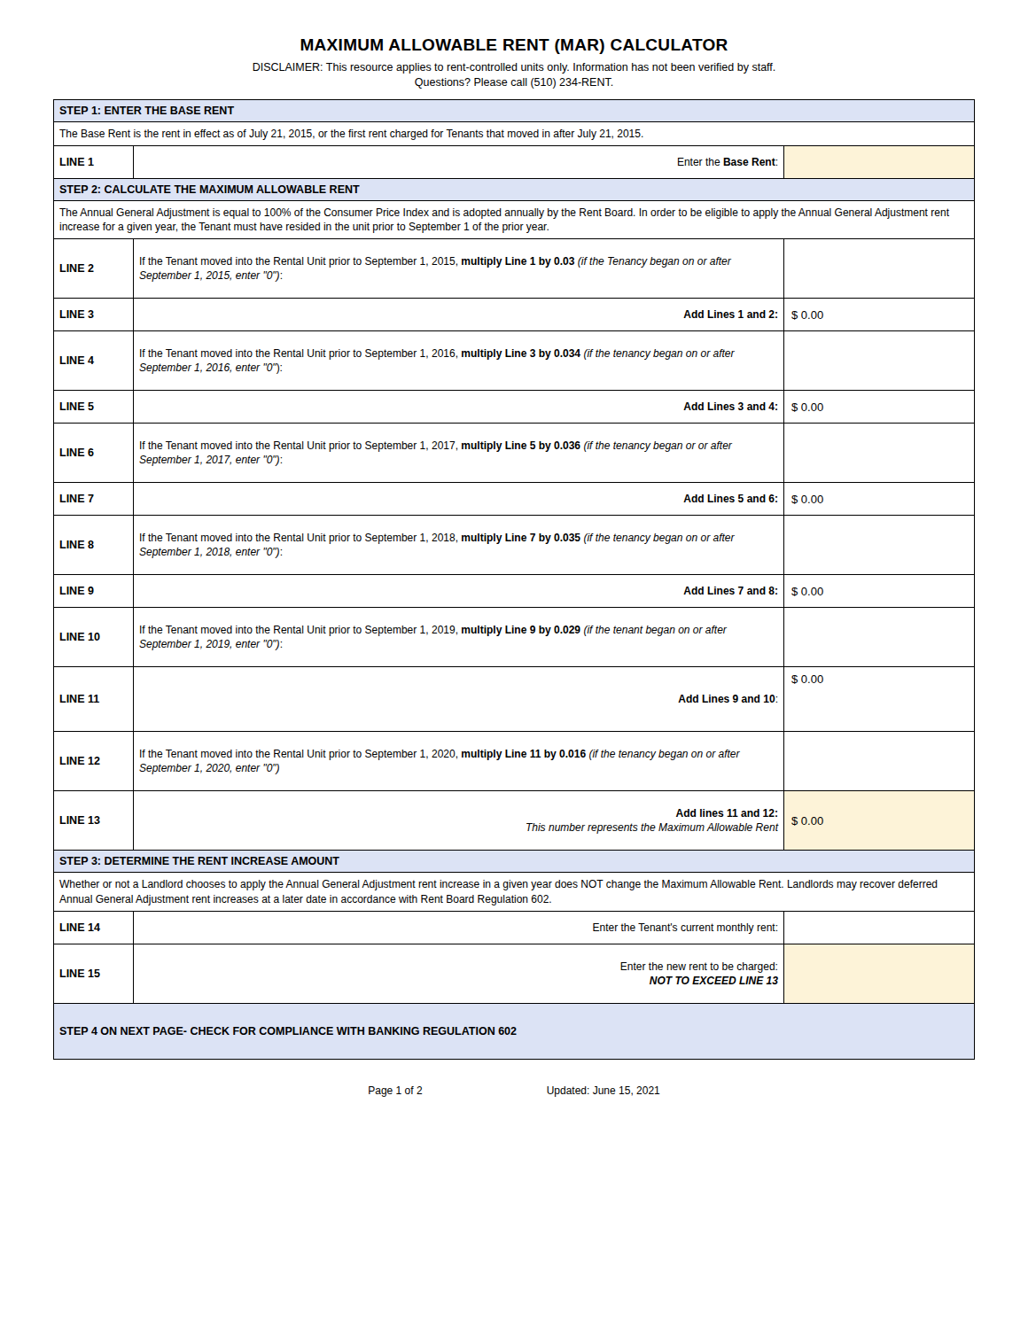MAXIMUM ALLOWABLE RENT (MAR) CALCULATOR
DISCLAIMER: This resource applies to rent-controlled units only. Information has not been verified by staff.
Questions? Please call (510) 234-RENT.
| STEP 1: ENTER THE BASE RENT |
| The Base Rent is the rent in effect as of July 21, 2015, or the first rent charged for Tenants that moved in after July 21, 2015. |
| LINE 1 | Enter the Base Rent : | |
| STEP 2: CALCULATE THE MAXIMUM ALLOWABLE RENT |
| The Annual General Adjustment is equal to 100% of the Consumer Price Index and is adopted annually by the Rent Board. In order to be eligible to apply the Annual General Adjustment rent increase for a given year, the Tenant must have resided in the unit prior to September 1 of the prior year. |
| LINE 2 | If the Tenant moved into the Rental Unit prior to September 1, 2015, multiply Line 1 by 0.03 (if the Tenancy began on or after September 1, 2015, enter "0") : | |
| LINE 3 | Add Lines 1 and 2: | $ 0.00 |
| LINE 4 | If the Tenant moved into the Rental Unit prior to September 1, 2016, multiply Line 3 by 0.034 (if the tenancy began on or after September 1, 2016, enter "0" ): | |
| LINE 5 | Add Lines 3 and 4: | $ 0.00 |
| LINE 6 | If the Tenant moved into the Rental Unit prior to September 1, 2017, multiply Line 5 by 0.036 (if the tenancy began or or after September 1, 2017, enter "0") : | |
| LINE 7 | Add Lines 5 and 6: | $ 0.00 |
| LINE 8 | If the Tenant moved into the Rental Unit prior to September 1, 2018, multiply Line 7 by 0.035 (if the tenancy began on or after September 1, 2018, enter "0") : | |
| LINE 9 | Add Lines 7 and 8: | $ 0.00 |
| LINE 10 | If the Tenant moved into the Rental Unit prior to September 1, 2019, multiply Line 9 by 0.029 (if the tenant began on or after September 1, 2019, enter "0") : | |
| LINE 11 | Add Lines 9 and 10 : | $ 0.00 |
| LINE 12 | If the Tenant moved into the Rental Unit prior to September 1, 2020, multiply Line 11 by 0.016 (if the tenancy began on or after September 1, 2020, enter "0") | |
| LINE 13 | Add lines 11 and 12: This number represents the Maximum Allowable Rent | $ 0.00 |
| STEP 3: DETERMINE THE RENT INCREASE AMOUNT |
| Whether or not a Landlord chooses to apply the Annual General Adjustment rent increase in a given year does NOT change the Maximum Allowable Rent. Landlords may recover deferred Annual General Adjustment rent increases at a later date in accordance with Rent Board Regulation 602. |
| LINE 14 | Enter the Tenant's current monthly rent: | |
| LINE 15 | Enter the new rent to be charged: NOT TO EXCEED LINE 13 | |
| STEP 4 ON NEXT PAGE- CHECK FOR COMPLIANCE WITH BANKING REGULATION 602 |
Page 1 of 2 Updated: June 15, 2021